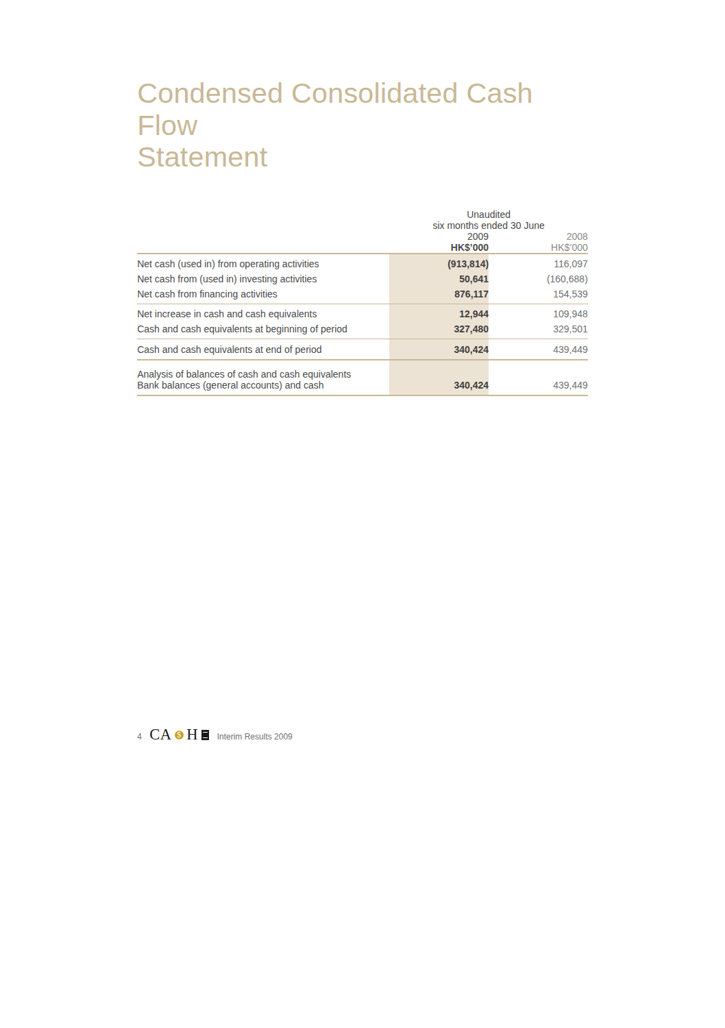Condensed Consolidated Cash Flow
Statement
| | Unaudited |
| | six months ended 30 June |
| | 2009 | 2008 |
| | HK$’000 | HK$’000 |
| Net cash (used in) from operating activities | (913,814) | 116,097 |
| Net cash from (used in) investing activities | 50,641 | (160,688) |
| Net cash from financing activities | 876,117 | 154,539 |
| Net increase in cash and cash equivalents | 12,944 | 109,948 |
| Cash and cash equivalents at beginning of period | 327,480 | 329,501 |
| Cash and cash equivalents at end of period | 340,424 | 439,449 |
| Analysis of balances of cash and cash equivalents | | |
| Bank balances (general accounts) and cash | 340,424 | 439,449 |
4 CA H Interim Results 2009